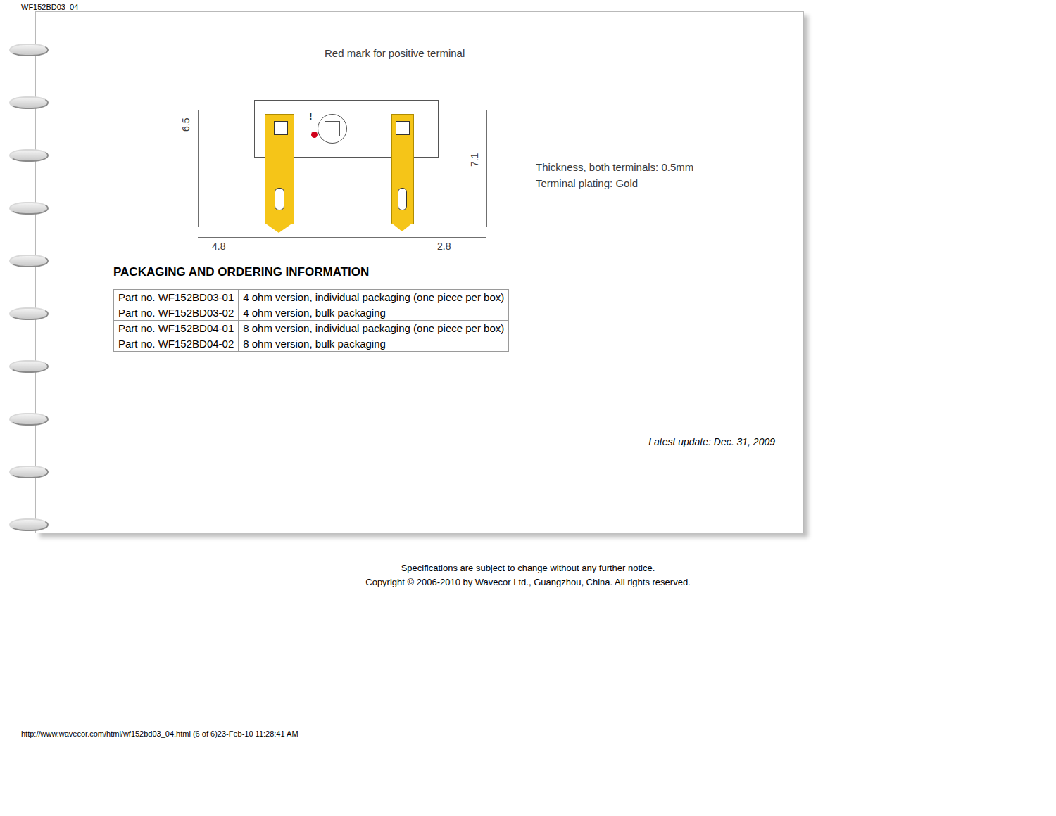WF152BD03_04
Red mark for positive terminal
!
6.5
7.1
4.8
2.8
Thickness, both terminals: 0.5mm
Terminal plating: Gold
PACKAGING AND ORDERING INFORMATION
| Part no. WF152BD03-01 | 4 ohm version, individual packaging (one piece per box) |
| Part no. WF152BD03-02 | 4 ohm version, bulk packaging |
| Part no. WF152BD04-01 | 8 ohm version, individual packaging (one piece per box) |
| Part no. WF152BD04-02 | 8 ohm version, bulk packaging |
Latest update: Dec. 31, 2009
Specifications are subject to change without any further notice.
Copyright © 2006-2010 by Wavecor Ltd., Guangzhou, China. All rights reserved.
http://www.wavecor.com/html/wf152bd03_04.html (6 of 6)23-Feb-10 11:28:41 AM